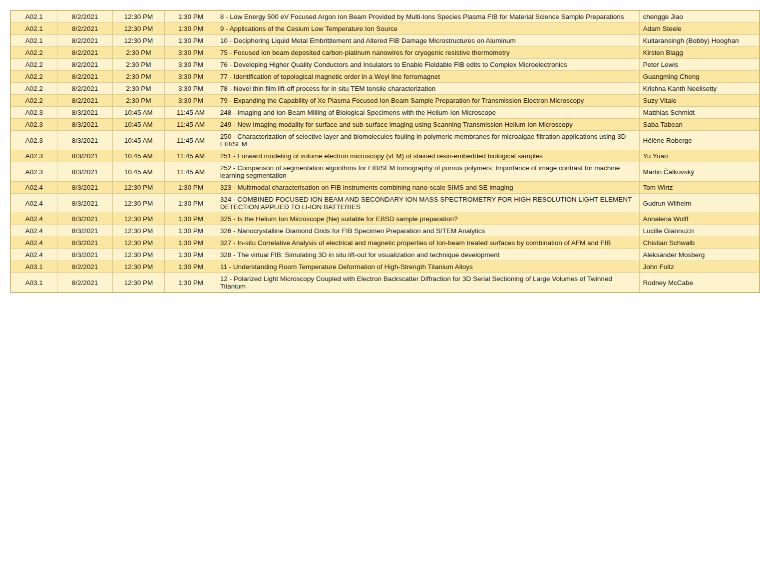| A02.1 | 8/2/2021 | 12:30 PM | 1:30 PM | 8 - Low Energy 500 eV Focused Argon Ion Beam Provided by Multi-Ions Species Plasma FIB for Material Science Sample Preparations | chengge Jiao |
| A02.1 | 8/2/2021 | 12:30 PM | 1:30 PM | 9 - Applications of the Cesium Low Temperature Ion Source | Adam Steele |
| A02.1 | 8/2/2021 | 12:30 PM | 1:30 PM | 10 - Deciphering Liquid Metal Embrittlement and Altered FIB Damage Microstructures on Aluminum | Kultaransingh (Bobby) Hooghan |
| A02.2 | 8/2/2021 | 2:30 PM | 3:30 PM | 75 - Focused ion beam deposited carbon-platinum nanowires for cryogenic resistive thermometry | Kirsten Blagg |
| A02.2 | 8/2/2021 | 2:30 PM | 3:30 PM | 76 - Developing Higher Quality Conductors and Insulators to Enable Fieldable FIB edits to Complex Microelectronics | Peter Lewis |
| A02.2 | 8/2/2021 | 2:30 PM | 3:30 PM | 77 - Identification of topological magnetic order in a Weyl line ferromagnet | Guangming Cheng |
| A02.2 | 8/2/2021 | 2:30 PM | 3:30 PM | 78 - Novel thin film lift-off process for in situ TEM tensile characterization | Krishna Kanth Neelisetty |
| A02.2 | 8/2/2021 | 2:30 PM | 3:30 PM | 79 - Expanding the Capability of Xe Plasma Focused Ion Beam Sample Preparation for Transmission Electron Microscopy | Suzy Vitale |
| A02.3 | 8/3/2021 | 10:45 AM | 11:45 AM | 248 - Imaging and Ion-Beam Milling of Biological Specimens with the Helium-Ion Microscope | Matthias Schmidt |
| A02.3 | 8/3/2021 | 10:45 AM | 11:45 AM | 249 - New Imaging modality for surface and sub-surface imaging using Scanning Transmission Helium Ion Microscopy | Saba Tabean |
| A02.3 | 8/3/2021 | 10:45 AM | 11:45 AM | 250 - Characterization of selective layer and biomolecules fouling in polymeric membranes for microalgae filtration applications using 3D FIB/SEM | Hélène Roberge |
| A02.3 | 8/3/2021 | 10:45 AM | 11:45 AM | 251 - Forward modeling of volume electron microscopy (vEM) of stained resin-embedded biological samples | Yu Yuan |
| A02.3 | 8/3/2021 | 10:45 AM | 11:45 AM | 252 - Comparison of segmentation algorithms for FIB/SEM tomography of porous polymers: Importance of image contrast for machine learning segmentation | Martin Čalkovský |
| A02.4 | 8/3/2021 | 12:30 PM | 1:30 PM | 323 - Multimodal characterisation on FIB instruments combining nano-scale SIMS and SE imaging | Tom Wirtz |
| A02.4 | 8/3/2021 | 12:30 PM | 1:30 PM | 324 - COMBINED FOCUSED ION BEAM AND SECONDARY ION MASS SPECTROMETRY FOR HIGH RESOLUTION LIGHT ELEMENT DETECTION APPLIED TO LI-ION BATTERIES | Gudrun Wilhelm |
| A02.4 | 8/3/2021 | 12:30 PM | 1:30 PM | 325 - Is the Helium Ion Microscope (Ne) suitable for EBSD sample preparation? | Annalena Wolff |
| A02.4 | 8/3/2021 | 12:30 PM | 1:30 PM | 326 - Nanocrystalline Diamond Grids for FIB Specimen Preparation and S/TEM Analytics | Lucille Giannuzzi |
| A02.4 | 8/3/2021 | 12:30 PM | 1:30 PM | 327 - In-situ Correlative Analysis of electrical and magnetic properties of Ion-beam treated surfaces by combination of AFM and FIB | Chistian Schwalb |
| A02.4 | 8/3/2021 | 12:30 PM | 1:30 PM | 328 - The virtual FIB: Simulating 3D in situ lift-out for visualization and technique development | Aleksander Mosberg |
| A03.1 | 8/2/2021 | 12:30 PM | 1:30 PM | 11 - Understanding Room Temperature Deformation of High-Strength Titanium Alloys | John Foltz |
| A03.1 | 8/2/2021 | 12:30 PM | 1:30 PM | 12 - Polarized Light Microscopy Coupled with Electron Backscatter Diffraction for 3D Serial Sectioning of Large Volumes of Twinned Titanium | Rodney McCabe |